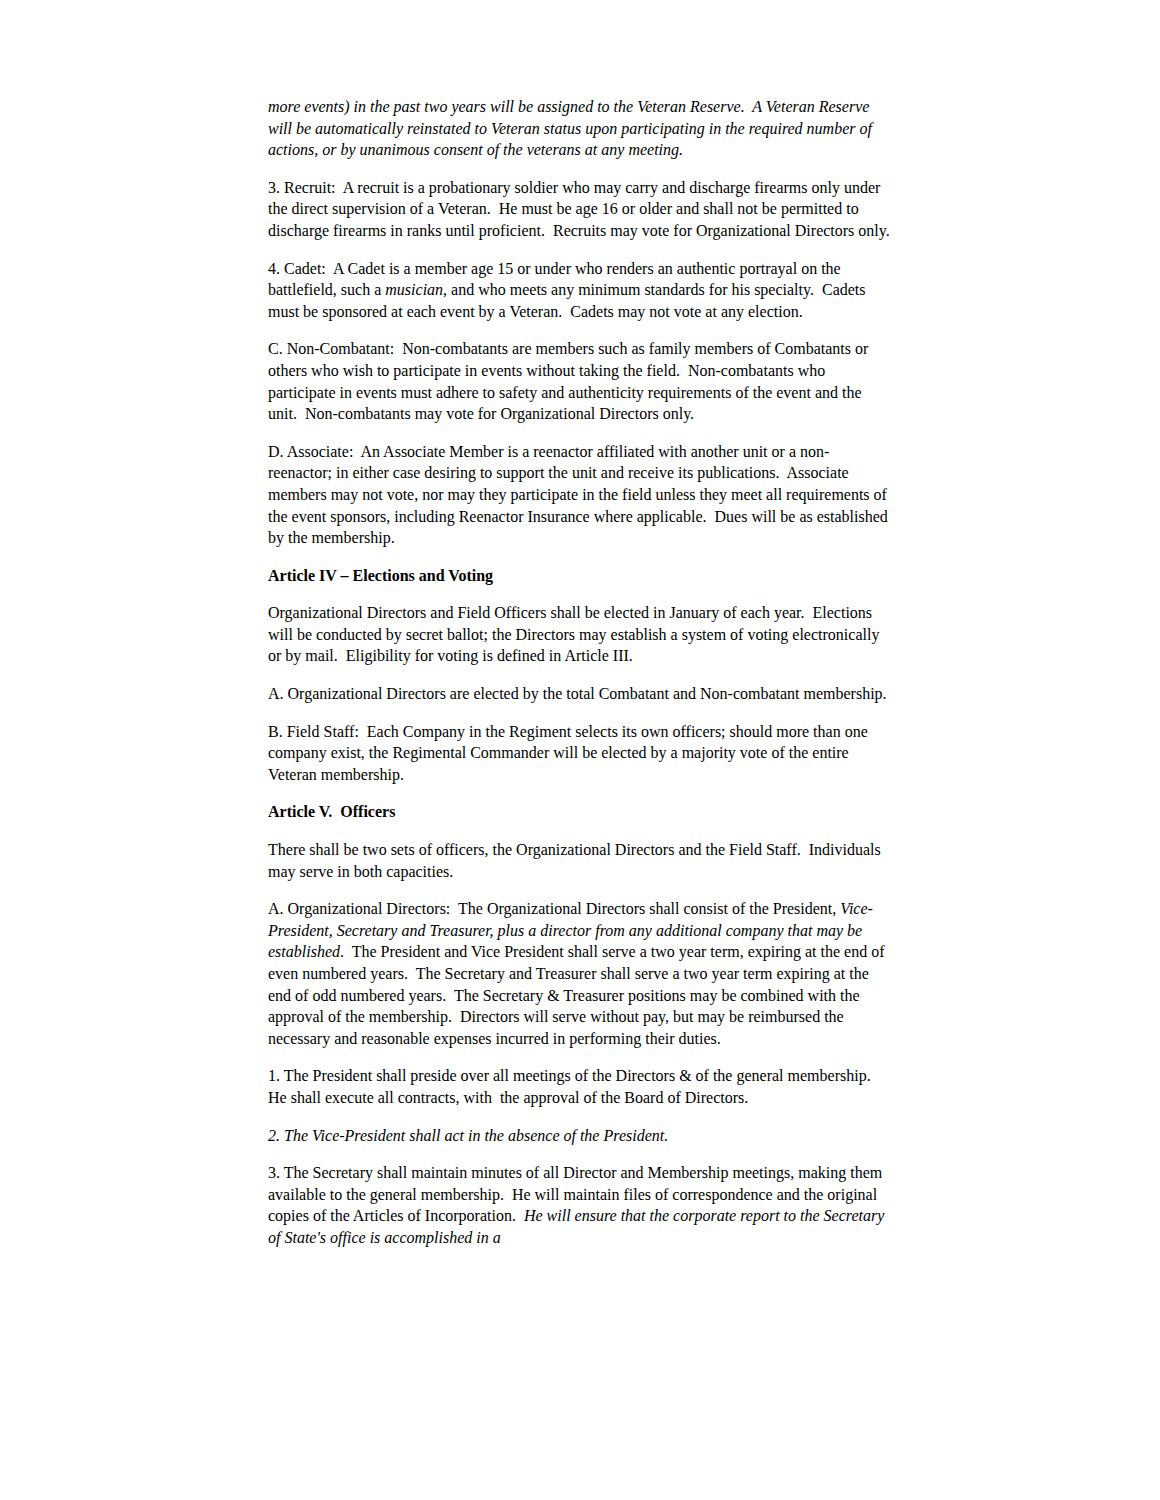more events) in the past two years will be assigned to the Veteran Reserve. A Veteran Reserve will be automatically reinstated to Veteran status upon participating in the required number of actions, or by unanimous consent of the veterans at any meeting.
3. Recruit: A recruit is a probationary soldier who may carry and discharge firearms only under the direct supervision of a Veteran. He must be age 16 or older and shall not be permitted to discharge firearms in ranks until proficient. Recruits may vote for Organizational Directors only.
4. Cadet: A Cadet is a member age 15 or under who renders an authentic portrayal on the battlefield, such a musician, and who meets any minimum standards for his specialty. Cadets must be sponsored at each event by a Veteran. Cadets may not vote at any election.
C. Non-Combatant: Non-combatants are members such as family members of Combatants or others who wish to participate in events without taking the field. Non-combatants who participate in events must adhere to safety and authenticity requirements of the event and the unit. Non-combatants may vote for Organizational Directors only.
D. Associate: An Associate Member is a reenactor affiliated with another unit or a non-reenactor; in either case desiring to support the unit and receive its publications. Associate members may not vote, nor may they participate in the field unless they meet all requirements of the event sponsors, including Reenactor Insurance where applicable. Dues will be as established by the membership.
Article IV – Elections and Voting
Organizational Directors and Field Officers shall be elected in January of each year. Elections will be conducted by secret ballot; the Directors may establish a system of voting electronically or by mail. Eligibility for voting is defined in Article III.
A. Organizational Directors are elected by the total Combatant and Non-combatant membership.
B. Field Staff: Each Company in the Regiment selects its own officers; should more than one company exist, the Regimental Commander will be elected by a majority vote of the entire Veteran membership.
Article V. Officers
There shall be two sets of officers, the Organizational Directors and the Field Staff. Individuals may serve in both capacities.
A. Organizational Directors: The Organizational Directors shall consist of the President, Vice-President, Secretary and Treasurer, plus a director from any additional company that may be established. The President and Vice President shall serve a two year term, expiring at the end of even numbered years. The Secretary and Treasurer shall serve a two year term expiring at the end of odd numbered years. The Secretary & Treasurer positions may be combined with the approval of the membership. Directors will serve without pay, but may be reimbursed the necessary and reasonable expenses incurred in performing their duties.
1. The President shall preside over all meetings of the Directors & of the general membership. He shall execute all contracts, with the approval of the Board of Directors.
2. The Vice-President shall act in the absence of the President.
3. The Secretary shall maintain minutes of all Director and Membership meetings, making them available to the general membership. He will maintain files of correspondence and the original copies of the Articles of Incorporation. He will ensure that the corporate report to the Secretary of State's office is accomplished in a